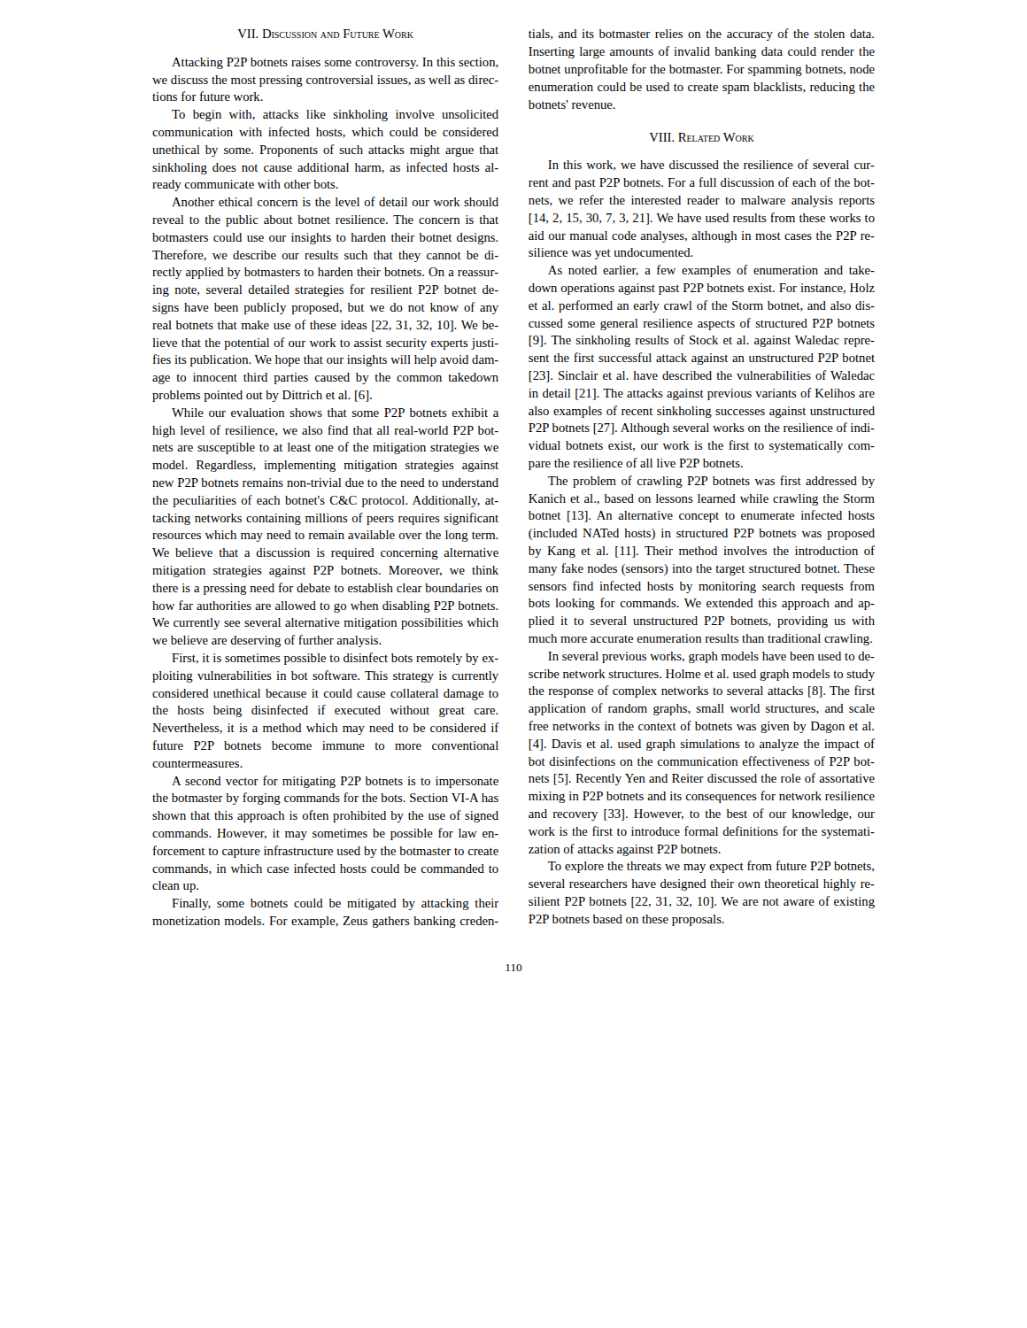VII. Discussion and Future Work
Attacking P2P botnets raises some controversy. In this section, we discuss the most pressing controversial issues, as well as directions for future work.
To begin with, attacks like sinkholing involve unsolicited communication with infected hosts, which could be considered unethical by some. Proponents of such attacks might argue that sinkholing does not cause additional harm, as infected hosts already communicate with other bots.
Another ethical concern is the level of detail our work should reveal to the public about botnet resilience. The concern is that botmasters could use our insights to harden their botnet designs. Therefore, we describe our results such that they cannot be directly applied by botmasters to harden their botnets. On a reassuring note, several detailed strategies for resilient P2P botnet designs have been publicly proposed, but we do not know of any real botnets that make use of these ideas [22, 31, 32, 10]. We believe that the potential of our work to assist security experts justifies its publication. We hope that our insights will help avoid damage to innocent third parties caused by the common takedown problems pointed out by Dittrich et al. [6].
While our evaluation shows that some P2P botnets exhibit a high level of resilience, we also find that all real-world P2P botnets are susceptible to at least one of the mitigation strategies we model. Regardless, implementing mitigation strategies against new P2P botnets remains non-trivial due to the need to understand the peculiarities of each botnet's C&C protocol. Additionally, attacking networks containing millions of peers requires significant resources which may need to remain available over the long term. We believe that a discussion is required concerning alternative mitigation strategies against P2P botnets. Moreover, we think there is a pressing need for debate to establish clear boundaries on how far authorities are allowed to go when disabling P2P botnets. We currently see several alternative mitigation possibilities which we believe are deserving of further analysis.
First, it is sometimes possible to disinfect bots remotely by exploiting vulnerabilities in bot software. This strategy is currently considered unethical because it could cause collateral damage to the hosts being disinfected if executed without great care. Nevertheless, it is a method which may need to be considered if future P2P botnets become immune to more conventional countermeasures.
A second vector for mitigating P2P botnets is to impersonate the botmaster by forging commands for the bots. Section VI-A has shown that this approach is often prohibited by the use of signed commands. However, it may sometimes be possible for law enforcement to capture infrastructure used by the botmaster to create commands, in which case infected hosts could be commanded to clean up.
Finally, some botnets could be mitigated by attacking their monetization models. For example, Zeus gathers banking credentials, and its botmaster relies on the accuracy of the stolen data. Inserting large amounts of invalid banking data could render the botnet unprofitable for the botmaster. For spamming botnets, node enumeration could be used to create spam blacklists, reducing the botnets' revenue.
VIII. Related Work
In this work, we have discussed the resilience of several current and past P2P botnets. For a full discussion of each of the botnets, we refer the interested reader to malware analysis reports [14, 2, 15, 30, 7, 3, 21]. We have used results from these works to aid our manual code analyses, although in most cases the P2P resilience was yet undocumented.
As noted earlier, a few examples of enumeration and takedown operations against past P2P botnets exist. For instance, Holz et al. performed an early crawl of the Storm botnet, and also discussed some general resilience aspects of structured P2P botnets [9]. The sinkholing results of Stock et al. against Waledac represent the first successful attack against an unstructured P2P botnet [23]. Sinclair et al. have described the vulnerabilities of Waledac in detail [21]. The attacks against previous variants of Kelihos are also examples of recent sinkholing successes against unstructured P2P botnets [27]. Although several works on the resilience of individual botnets exist, our work is the first to systematically compare the resilience of all live P2P botnets.
The problem of crawling P2P botnets was first addressed by Kanich et al., based on lessons learned while crawling the Storm botnet [13]. An alternative concept to enumerate infected hosts (included NATed hosts) in structured P2P botnets was proposed by Kang et al. [11]. Their method involves the introduction of many fake nodes (sensors) into the target structured botnet. These sensors find infected hosts by monitoring search requests from bots looking for commands. We extended this approach and applied it to several unstructured P2P botnets, providing us with much more accurate enumeration results than traditional crawling.
In several previous works, graph models have been used to describe network structures. Holme et al. used graph models to study the response of complex networks to several attacks [8]. The first application of random graphs, small world structures, and scale free networks in the context of botnets was given by Dagon et al. [4]. Davis et al. used graph simulations to analyze the impact of bot disinfections on the communication effectiveness of P2P botnets [5]. Recently Yen and Reiter discussed the role of assortative mixing in P2P botnets and its consequences for network resilience and recovery [33]. However, to the best of our knowledge, our work is the first to introduce formal definitions for the systematization of attacks against P2P botnets.
To explore the threats we may expect from future P2P botnets, several researchers have designed their own theoretical highly resilient P2P botnets [22, 31, 32, 10]. We are not aware of existing P2P botnets based on these proposals.
110